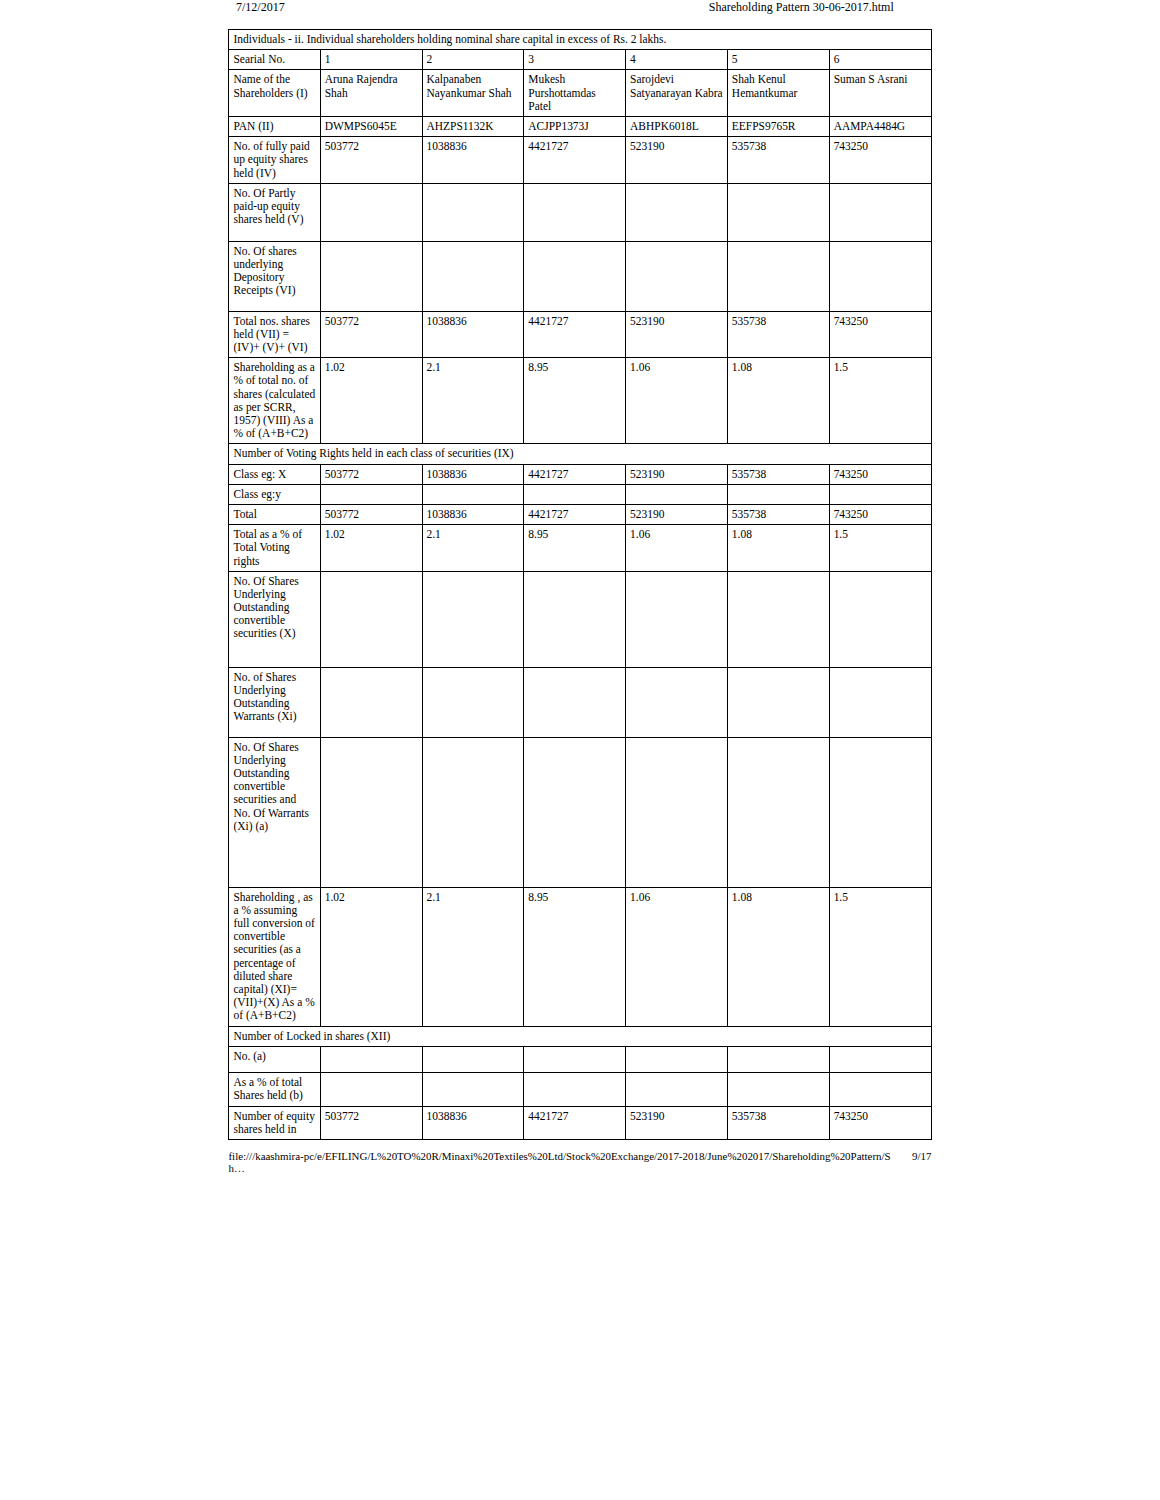7/12/2017
Shareholding Pattern 30-06-2017.html
| Individuals - ii. Individual shareholders holding nominal share capital in excess of Rs. 2 lakhs. |
| Searial No. | 1 | 2 | 3 | 4 | 5 | 6 |
| Name of the Shareholders (I) | Aruna Rajendra Shah | Kalpanaben Nayankumar Shah | Mukesh Purshottamdas Patel | Sarojdevi Satyanarayan Kabra | Shah Kenul Hemantkumar | Suman S Asrani |
| PAN (II) | DWMPS6045E | AHZPS1132K | ACJPP1373J | ABHPK6018L | EEFPS9765R | AAMPA4484G |
| No. of fully paid up equity shares held (IV) | 503772 | 1038836 | 4421727 | 523190 | 535738 | 743250 |
| No. Of Partly paid-up equity shares held (V) | | | | | | |
| No. Of shares underlying Depository Receipts (VI) | | | | | | |
| Total nos. shares held (VII) = (IV)+ (V)+ (VI) | 503772 | 1038836 | 4421727 | 523190 | 535738 | 743250 |
| Shareholding as a % of total no. of shares (calculated as per SCRR, 1957) (VIII) As a % of (A+B+C2) | 1.02 | 2.1 | 8.95 | 1.06 | 1.08 | 1.5 |
| Number of Voting Rights held in each class of securities (IX) |
| Class eg: X | 503772 | 1038836 | 4421727 | 523190 | 535738 | 743250 |
| Class eg:y | | | | | | |
| Total | 503772 | 1038836 | 4421727 | 523190 | 535738 | 743250 |
| Total as a % of Total Voting rights | 1.02 | 2.1 | 8.95 | 1.06 | 1.08 | 1.5 |
| No. Of Shares Underlying Outstanding convertible securities (X) | | | | | | |
| No. of Shares Underlying Outstanding Warrants (Xi) | | | | | | |
| No. Of Shares Underlying Outstanding convertible securities and No. Of Warrants (Xi) (a) | | | | | | |
| Shareholding , as a % assuming full conversion of convertible securities (as a percentage of diluted share capital) (XI)= (VII)+(X) As a % of (A+B+C2) | 1.02 | 2.1 | 8.95 | 1.06 | 1.08 | 1.5 |
| Number of Locked in shares (XII) |
| No. (a) | | | | | | |
| As a % of total Shares held (b) | | | | | | |
| Number of equity shares held in | 503772 | 1038836 | 4421727 | 523190 | 535738 | 743250 |
file:///kaashmira-pc/e/EFILING/L%20TO%20R/Minaxi%20Textiles%20Ltd/Stock%20Exchange/2017-2018/June%202017/Shareholding%20Pattern/Sh…
9/17